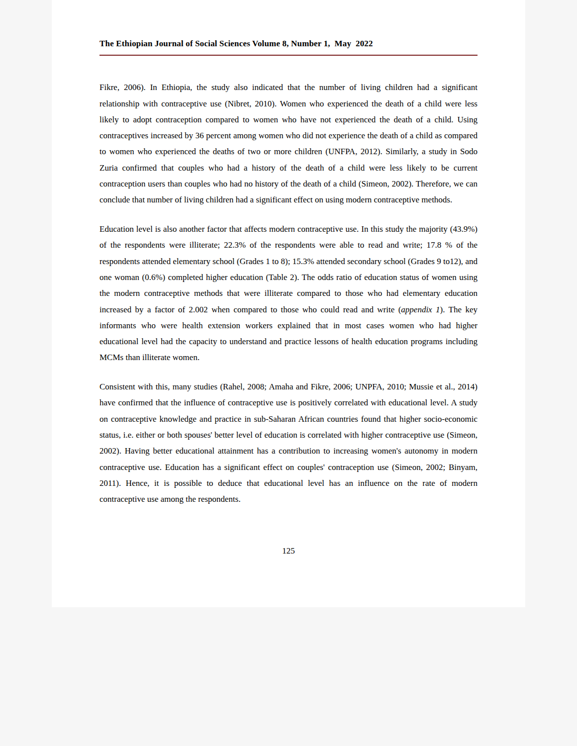The Ethiopian Journal of Social Sciences Volume 8, Number 1, May 2022
Fikre, 2006). In Ethiopia, the study also indicated that the number of living children had a significant relationship with contraceptive use (Nibret, 2010). Women who experienced the death of a child were less likely to adopt contraception compared to women who have not experienced the death of a child. Using contraceptives increased by 36 percent among women who did not experience the death of a child as compared to women who experienced the deaths of two or more children (UNFPA, 2012). Similarly, a study in Sodo Zuria confirmed that couples who had a history of the death of a child were less likely to be current contraception users than couples who had no history of the death of a child (Simeon, 2002). Therefore, we can conclude that number of living children had a significant effect on using modern contraceptive methods.
Education level is also another factor that affects modern contraceptive use. In this study the majority (43.9%) of the respondents were illiterate; 22.3% of the respondents were able to read and write; 17.8 % of the respondents attended elementary school (Grades 1 to 8); 15.3% attended secondary school (Grades 9 to12), and one woman (0.6%) completed higher education (Table 2). The odds ratio of education status of women using the modern contraceptive methods that were illiterate compared to those who had elementary education increased by a factor of 2.002 when compared to those who could read and write (appendix 1). The key informants who were health extension workers explained that in most cases women who had higher educational level had the capacity to understand and practice lessons of health education programs including MCMs than illiterate women.
Consistent with this, many studies (Rahel, 2008; Amaha and Fikre, 2006; UNPFA, 2010; Mussie et al., 2014) have confirmed that the influence of contraceptive use is positively correlated with educational level. A study on contraceptive knowledge and practice in sub-Saharan African countries found that higher socio-economic status, i.e. either or both spouses' better level of education is correlated with higher contraceptive use (Simeon, 2002). Having better educational attainment has a contribution to increasing women's autonomy in modern contraceptive use. Education has a significant effect on couples' contraception use (Simeon, 2002; Binyam, 2011). Hence, it is possible to deduce that educational level has an influence on the rate of modern contraceptive use among the respondents.
125